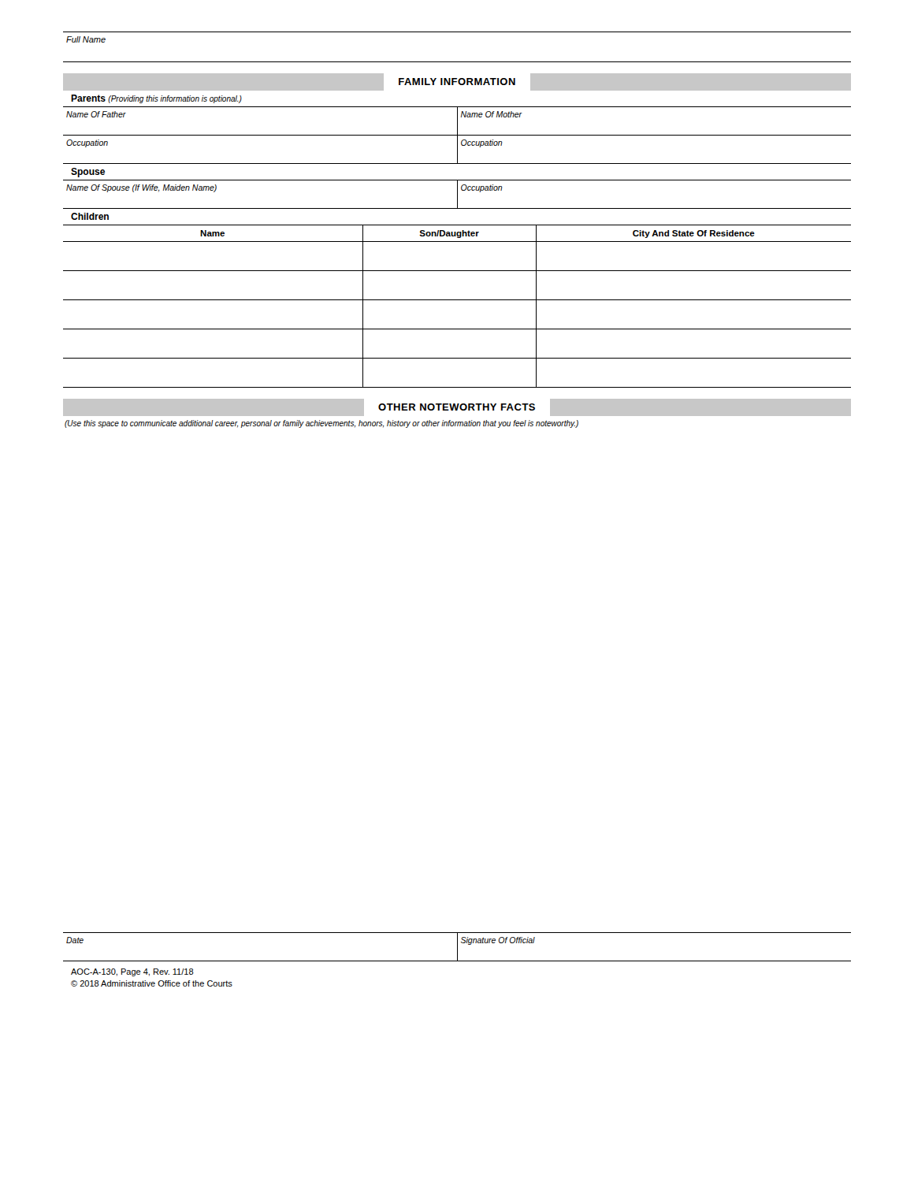Full Name
FAMILY INFORMATION
Parents (Providing this information is optional.)
| Name Of Father | Name Of Mother |
| Occupation | Occupation |
Spouse
| Name Of Spouse (If Wife, Maiden Name) | Occupation |
Children
| Name | Son/Daughter | City And State Of Residence |
| --- | --- | --- |
OTHER NOTEWORTHY FACTS
(Use this space to communicate additional career, personal or family achievements, honors, history or other information that you feel is noteworthy.)
| Date | Signature Of Official |
AOC-A-130, Page 4, Rev. 11/18
© 2018 Administrative Office of the Courts